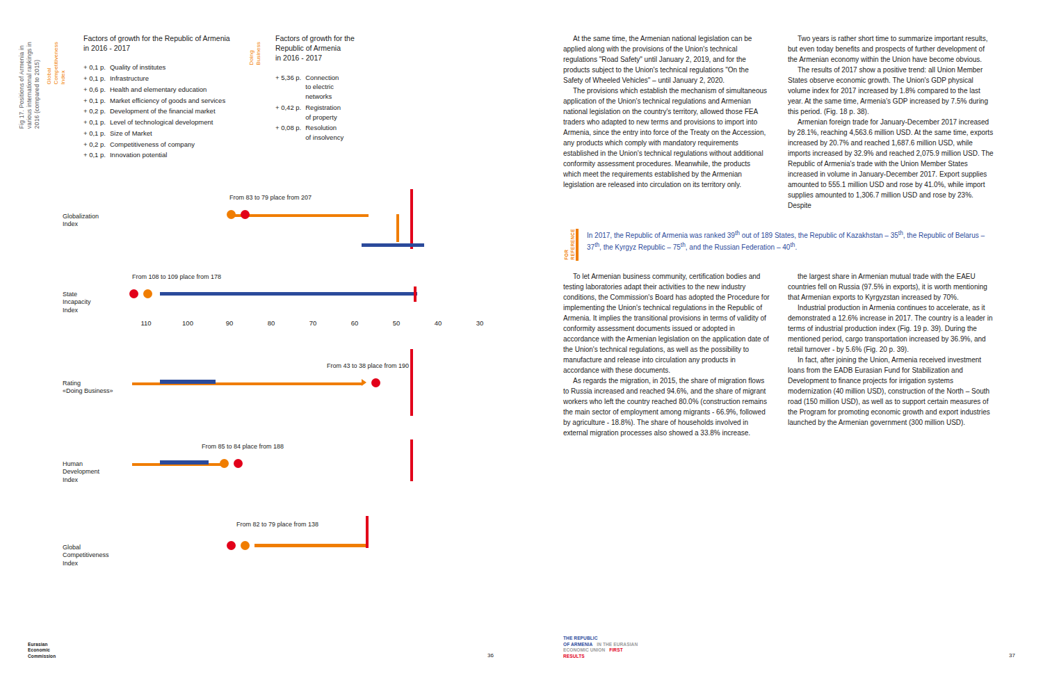Fig 17. Positions of Armenia in
various international rankings in
2016 (compared to 2015)
Global
Competitiveness
Index
Doing
Business
Factors of growth for the Republic of Armenia
in 2016 - 2017
| + 0,1 p. | Quality of institutes |
| + 0,1 p. | Infrastructure |
| + 0,6 p. | Health and elementary education |
| + 0,1 p. | Market efficiency of goods and services |
| + 0,2 p. | Development of the financial market |
| + 0,1 p. | Level of technological development |
| + 0,1 p. | Size of Market |
| + 0,2 p. | Competitiveness of company |
| + 0,1 p. | Innovation potential |
Factors of growth for the
Republic of Armenia
in 2016 - 2017
| + 5,36 p. | Connection to electric networks |
| + 0,42 p. | Registration of property |
| + 0,08 p. | Resolution of insolvency |
Globalization
Index
From 83 to 79 place from 207
State
Incapacity
Index
From 108 to 109 place from 178
110 100 90 80 70 60 50 40 30
Rating
«Doing Business»
From 43 to 38 place from 190
Human
Development
Index
From 85 to 84 place from 188
Global
Competitiveness
Index
From 82 to 79 place from 138
Eurasian
Economic
Commission
36
At the same time, the Armenian national legislation can be applied along with the provisions of the Union's technical regulations "Road Safety" until January 2, 2019, and for the products subject to the Union's technical regulations "On the Safety of Wheeled Vehicles" – until January 2, 2020.
The provisions which establish the mechanism of simultaneous application of the Union's technical regulations and Armenian national legislation on the country's territory, allowed those FEA traders who adapted to new terms and provisions to import into Armenia, since the entry into force of the Treaty on the Accession, any products which comply with mandatory requirements established in the Union's technical regulations without additional conformity assessment procedures. Meanwhile, the products which meet the requirements established by the Armenian legislation are released into circulation on its territory only.
Two years is rather short time to summarize important results, but even today benefits and prospects of further development of the Armenian economy within the Union have become obvious.
The results of 2017 show a positive trend: all Union Member States observe economic growth. The Union's GDP physical volume index for 2017 increased by 1.8% compared to the last year. At the same time, Armenia's GDP increased by 7.5% during this period. (Fig. 18 p. 38).
Armenian foreign trade for January-December 2017 increased by 28.1%, reaching 4,563.6 million USD. At the same time, exports increased by 20.7% and reached 1,687.6 million USD, while imports increased by 32.9% and reached 2,075.9 million USD. The Republic of Armenia's trade with the Union Member States increased in volume in January-December 2017. Export supplies amounted to 555.1 million USD and rose by 41.0%, while import supplies amounted to 1,306.7 million USD and rose by 23%. Despite
FOR
REFERENCE
In 2017, the Republic of Armenia was ranked 39th out of 189 States, the Republic of Kazakhstan – 35th, the Republic of Belarus – 37th, the Kyrgyz Republic – 75th, and the Russian Federation – 40th.
To let Armenian business community, certification bodies and testing laboratories adapt their activities to the new industry conditions, the Commission's Board has adopted the Procedure for implementing the Union's technical regulations in the Republic of Armenia. It implies the transitional provisions in terms of validity of conformity assessment documents issued or adopted in accordance with the Armenian legislation on the application date of the Union's technical regulations, as well as the possibility to manufacture and release into circulation any products in accordance with these documents.
As regards the migration, in 2015, the share of migration flows to Russia increased and reached 94.6%, and the share of migrant workers who left the country reached 80.0% (construction remains the main sector of employment among migrants - 66.9%, followed by agriculture - 18.8%). The share of households involved in external migration processes also showed a 33.8% increase.
the largest share in Armenian mutual trade with the EAEU countries fell on Russia (97.5% in exports), it is worth mentioning that Armenian exports to Kyrgyzstan increased by 70%.
Industrial production in Armenia continues to accelerate, as it demonstrated a 12.6% increase in 2017. The country is a leader in terms of industrial production index (Fig. 19 p. 39). During the mentioned period, cargo transportation increased by 36.9%, and retail turnover - by 5.6% (Fig. 20 p. 39).
In fact, after joining the Union, Armenia received investment loans from the EADB Eurasian Fund for Stabilization and Development to finance projects for irrigation systems modernization (40 million USD), construction of the North – South road (150 million USD), as well as to support certain measures of the Program for promoting economic growth and export industries launched by the Armenian government (300 million USD).
THE REPUBLIC
OF ARMENIA IN THE EURASIAN
ECONOMIC UNION FIRST
RESULTS
37